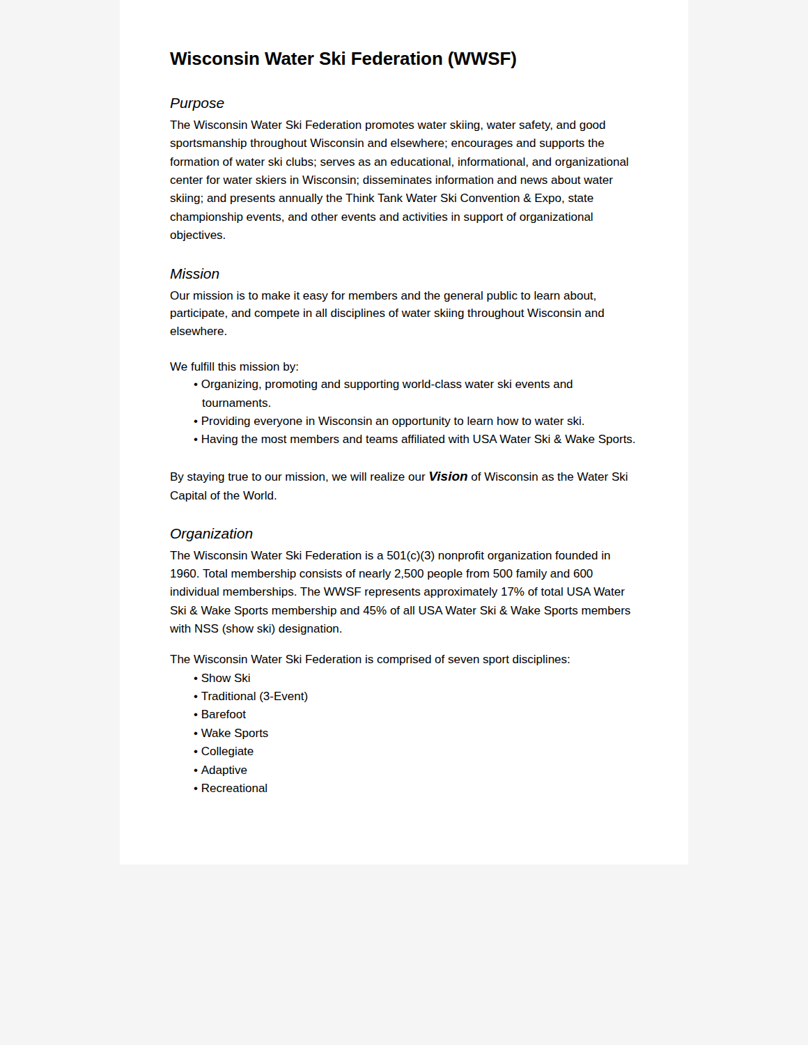Wisconsin Water Ski Federation (WWSF)
Purpose
The Wisconsin Water Ski Federation promotes water skiing, water safety, and good sportsmanship throughout Wisconsin and elsewhere; encourages and supports the formation of water ski clubs; serves as an educational, informational, and organizational center for water skiers in Wisconsin; disseminates information and news about water skiing; and presents annually the Think Tank Water Ski Convention & Expo, state championship events, and other events and activities in support of organizational objectives.
Mission
Our mission is to make it easy for members and the general public to learn about, participate, and compete in all disciplines of water skiing throughout Wisconsin and elsewhere.
We fulfill this mission by:
Organizing, promoting and supporting world-class water ski events and tournaments.
Providing everyone in Wisconsin an opportunity to learn how to water ski.
Having the most members and teams affiliated with USA Water Ski & Wake Sports.
By staying true to our mission, we will realize our Vision of Wisconsin as the Water Ski Capital of the World.
Organization
The Wisconsin Water Ski Federation is a 501(c)(3) nonprofit organization founded in 1960. Total membership consists of nearly 2,500 people from 500 family and 600 individual memberships. The WWSF represents approximately 17% of total USA Water Ski & Wake Sports membership and 45% of all USA Water Ski & Wake Sports members with NSS (show ski) designation.
The Wisconsin Water Ski Federation is comprised of seven sport disciplines:
Show Ski
Traditional (3-Event)
Barefoot
Wake Sports
Collegiate
Adaptive
Recreational